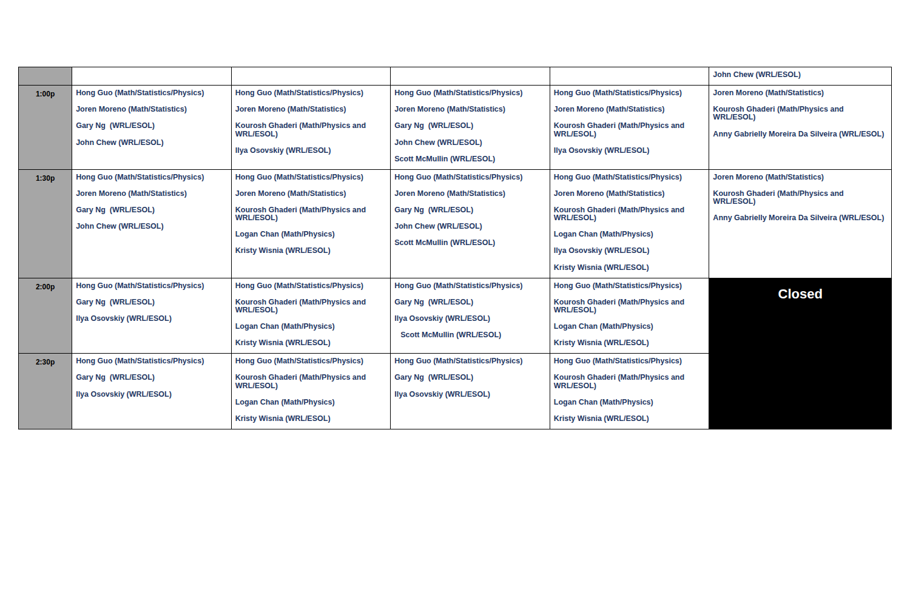| | | | | | John Chew (WRL/ESOL) |
| 1:00p | Hong Guo (Math/Statistics/Physics) Joren Moreno (Math/Statistics) Gary Ng (WRL/ESOL) John Chew (WRL/ESOL) | Hong Guo (Math/Statistics/Physics) Joren Moreno (Math/Statistics) Kourosh Ghaderi (Math/Physics and WRL/ESOL) Ilya Osovskiy (WRL/ESOL) | Hong Guo (Math/Statistics/Physics) Joren Moreno (Math/Statistics) Gary Ng (WRL/ESOL) John Chew (WRL/ESOL) Scott McMullin (WRL/ESOL) | Hong Guo (Math/Statistics/Physics) Joren Moreno (Math/Statistics) Kourosh Ghaderi (Math/Physics and WRL/ESOL) Ilya Osovskiy (WRL/ESOL) | Joren Moreno (Math/Statistics) Kourosh Ghaderi (Math/Physics and WRL/ESOL) Anny Gabrielly Moreira Da Silveira (WRL/ESOL) |
| 1:30p | Hong Guo (Math/Statistics/Physics) Joren Moreno (Math/Statistics) Gary Ng (WRL/ESOL) John Chew (WRL/ESOL) | Hong Guo (Math/Statistics/Physics) Joren Moreno (Math/Statistics) Kourosh Ghaderi (Math/Physics and WRL/ESOL) Logan Chan (Math/Physics) Kristy Wisnia (WRL/ESOL) | Hong Guo (Math/Statistics/Physics) Joren Moreno (Math/Statistics) Gary Ng (WRL/ESOL) John Chew (WRL/ESOL) Scott McMullin (WRL/ESOL) | Hong Guo (Math/Statistics/Physics) Joren Moreno (Math/Statistics) Kourosh Ghaderi (Math/Physics and WRL/ESOL) Logan Chan (Math/Physics) Ilya Osovskiy (WRL/ESOL) Kristy Wisnia (WRL/ESOL) | Joren Moreno (Math/Statistics) Kourosh Ghaderi (Math/Physics and WRL/ESOL) Anny Gabrielly Moreira Da Silveira (WRL/ESOL) |
| 2:00p | Hong Guo (Math/Statistics/Physics) Gary Ng (WRL/ESOL) Ilya Osovskiy (WRL/ESOL) | Hong Guo (Math/Statistics/Physics) Kourosh Ghaderi (Math/Physics and WRL/ESOL) Logan Chan (Math/Physics) Kristy Wisnia (WRL/ESOL) | Hong Guo (Math/Statistics/Physics) Gary Ng (WRL/ESOL) Ilya Osovskiy (WRL/ESOL) Scott McMullin (WRL/ESOL) | Hong Guo (Math/Statistics/Physics) Kourosh Ghaderi (Math/Physics and WRL/ESOL) Logan Chan (Math/Physics) Kristy Wisnia (WRL/ESOL) | Closed |
| 2:30p | Hong Guo (Math/Statistics/Physics) Gary Ng (WRL/ESOL) Ilya Osovskiy (WRL/ESOL) | Hong Guo (Math/Statistics/Physics) Kourosh Ghaderi (Math/Physics and WRL/ESOL) Logan Chan (Math/Physics) Kristy Wisnia (WRL/ESOL) | Hong Guo (Math/Statistics/Physics) Gary Ng (WRL/ESOL) Ilya Osovskiy (WRL/ESOL) | Hong Guo (Math/Statistics/Physics) Kourosh Ghaderi (Math/Physics and WRL/ESOL) Logan Chan (Math/Physics) Kristy Wisnia (WRL/ESOL) | |